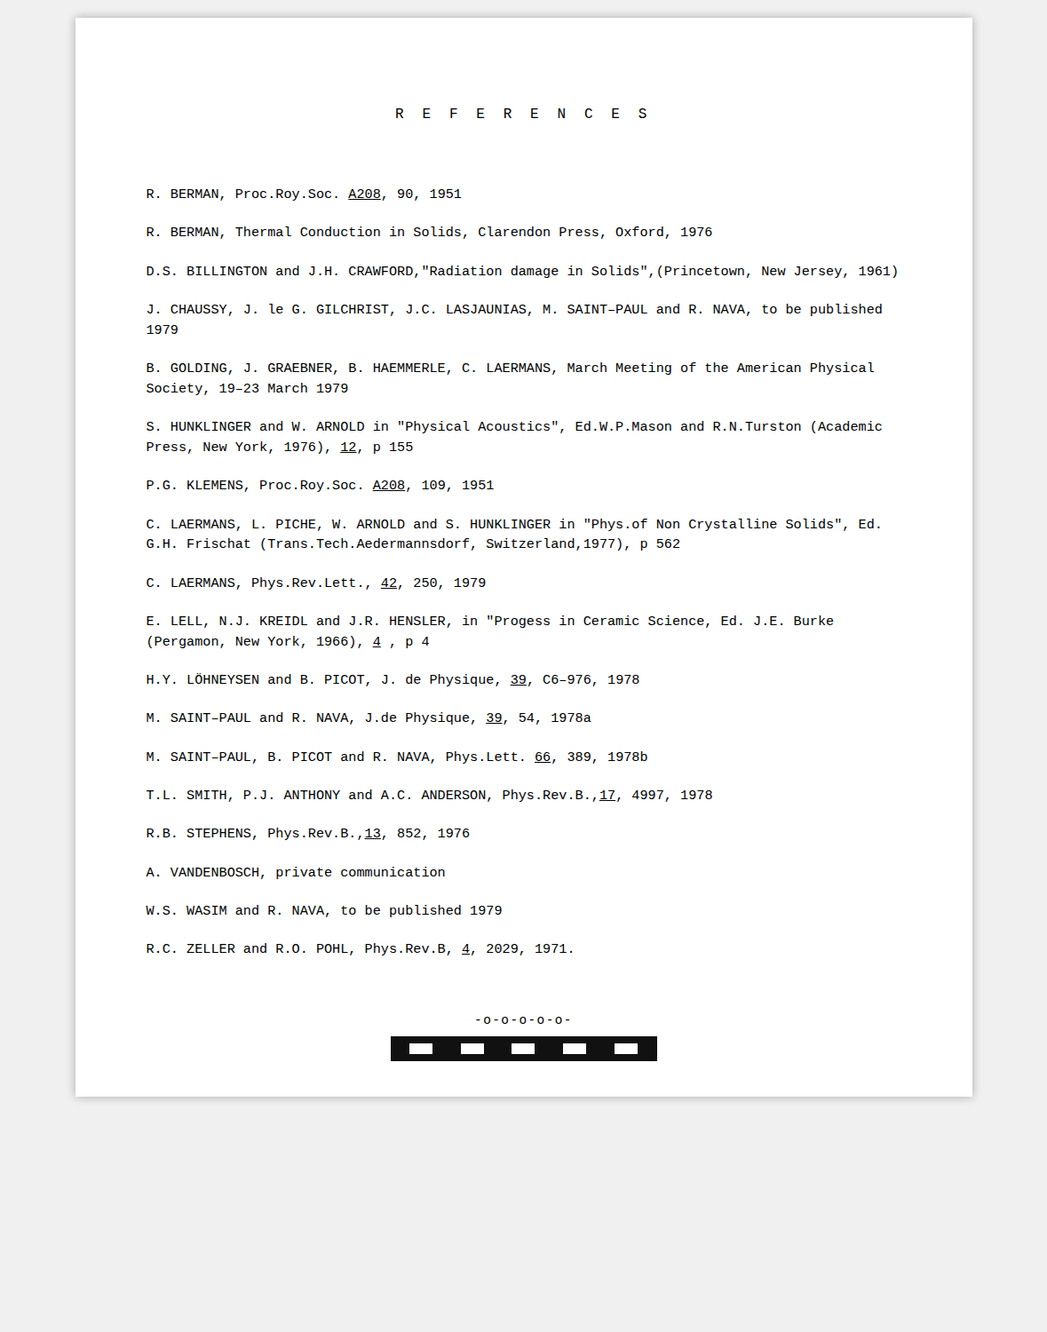R E F E R E N C E S
R. BERMAN, Proc.Roy.Soc. A208, 90, 1951
R. BERMAN, Thermal Conduction in Solids, Clarendon Press, Oxford, 1976
D.S. BILLINGTON and J.H. CRAWFORD,"Radiation damage in Solids",(Princetown, New Jersey, 1961)
J. CHAUSSY, J. le G. GILCHRIST, J.C. LASJAUNIAS, M. SAINT–PAUL and R. NAVA, to be published 1979
B. GOLDING, J. GRAEBNER, B. HAEMMERLE, C. LAERMANS, March Meeting of the American Physical Society, 19–23 March 1979
S. HUNKLINGER and W. ARNOLD in "Physical Acoustics", Ed.W.P.Mason and R.N.Turston (Academic Press, New York, 1976), 12, p 155
P.G. KLEMENS, Proc.Roy.Soc. A208, 109, 1951
C. LAERMANS, L. PICHE, W. ARNOLD and S. HUNKLINGER in "Phys.of Non Crystalline Solids", Ed. G.H. Frischat (Trans.Tech.Aedermannsdorf, Switzerland,1977), p 562
C. LAERMANS, Phys.Rev.Lett., 42, 250, 1979
E. LELL, N.J. KREIDL and J.R. HENSLER, in "Progess in Ceramic Science, Ed. J.E. Burke (Pergamon, New York, 1966), 4 , p 4
H.Y. LÖHNEYSEN and B. PICOT, J. de Physique, 39, C6–976, 1978
M. SAINT–PAUL and R. NAVA, J.de Physique, 39, 54, 1978a
M. SAINT–PAUL, B. PICOT and R. NAVA, Phys.Lett. 66, 389, 1978b
T.L. SMITH, P.J. ANTHONY and A.C. ANDERSON, Phys.Rev.B.,17, 4997, 1978
R.B. STEPHENS, Phys.Rev.B.,13, 852, 1976
A. VANDENBOSCH, private communication
W.S. WASIM and R. NAVA, to be published 1979
R.C. ZELLER and R.O. POHL, Phys.Rev.B, 4, 2029, 1971.
-o-o-o-o-o-